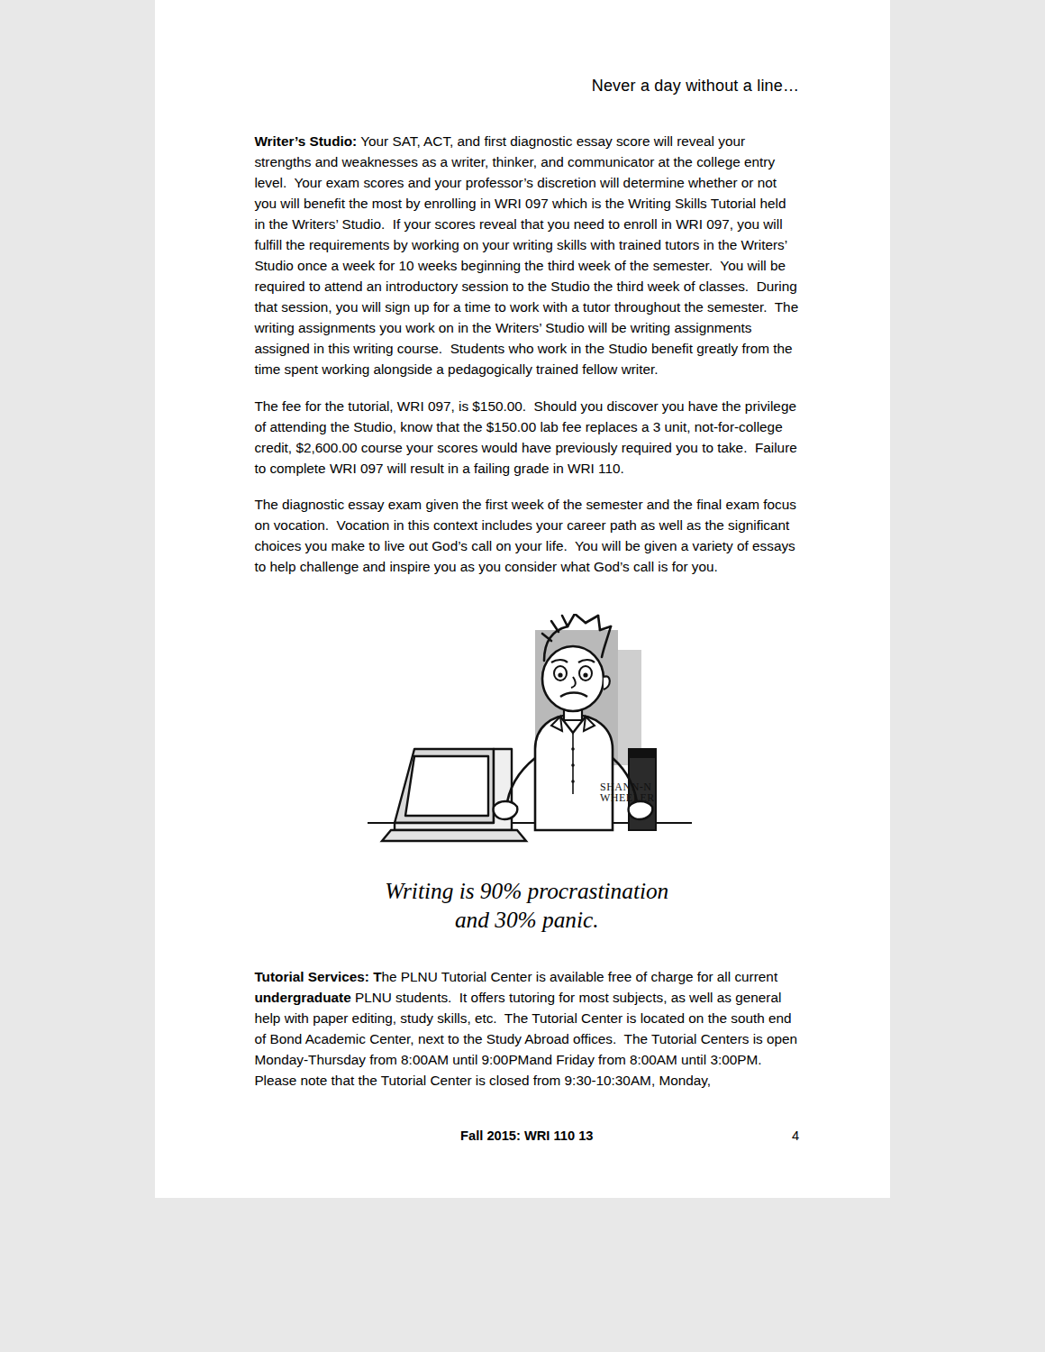Never a day without a line…
Writer’s Studio: Your SAT, ACT, and first diagnostic essay score will reveal your strengths and weaknesses as a writer, thinker, and communicator at the college entry level. Your exam scores and your professor’s discretion will determine whether or not you will benefit the most by enrolling in WRI 097 which is the Writing Skills Tutorial held in the Writers’ Studio. If your scores reveal that you need to enroll in WRI 097, you will fulfill the requirements by working on your writing skills with trained tutors in the Writers’ Studio once a week for 10 weeks beginning the third week of the semester. You will be required to attend an introductory session to the Studio the third week of classes. During that session, you will sign up for a time to work with a tutor throughout the semester. The writing assignments you work on in the Writers’ Studio will be writing assignments assigned in this writing course. Students who work in the Studio benefit greatly from the time spent working alongside a pedagogically trained fellow writer.
The fee for the tutorial, WRI 097, is $150.00. Should you discover you have the privilege of attending the Studio, know that the $150.00 lab fee replaces a 3 unit, not-for-college credit, $2,600.00 course your scores would have previously required you to take. Failure to complete WRI 097 will result in a failing grade in WRI 110.
The diagnostic essay exam given the first week of the semester and the final exam focus on vocation. Vocation in this context includes your career path as well as the significant choices you make to live out God’s call on your life. You will be given a variety of essays to help challenge and inspire you as you consider what God’s call is for you.
SHANN-N WHEELER
Writing is 90% procrastination
and 30% panic.
Tutorial Services: The PLNU Tutorial Center is available free of charge for all current undergraduate PLNU students. It offers tutoring for most subjects, as well as general help with paper editing, study skills, etc. The Tutorial Center is located on the south end of Bond Academic Center, next to the Study Abroad offices. The Tutorial Centers is open Monday-Thursday from 8:00AM until 9:00PMand Friday from 8:00AM until 3:00PM. Please note that the Tutorial Center is closed from 9:30-10:30AM, Monday,
Fall 2015: WRI 110 13 4